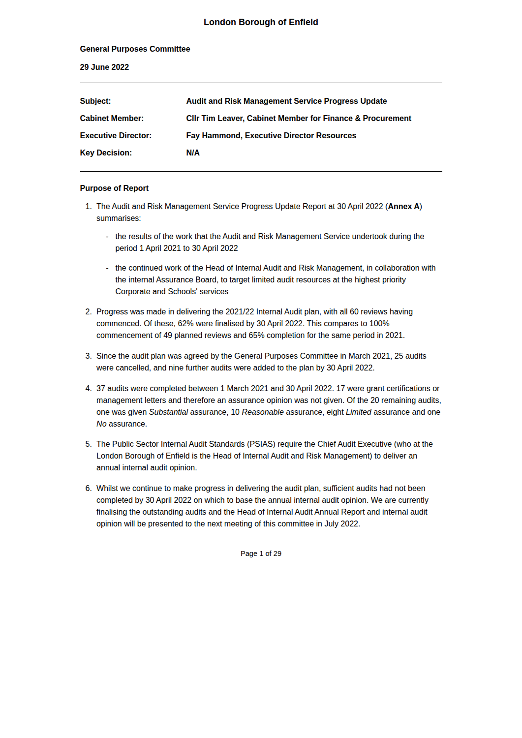London Borough of Enfield
General Purposes Committee
29 June 2022
| Subject: | Audit and Risk Management Service Progress Update |
| Cabinet Member: | Cllr Tim Leaver, Cabinet Member for Finance & Procurement |
| Executive Director: | Fay Hammond, Executive Director Resources |
| Key Decision: | N/A |
Purpose of Report
The Audit and Risk Management Service Progress Update Report at 30 April 2022 (Annex A) summarises:
the results of the work that the Audit and Risk Management Service undertook during the period 1 April 2021 to 30 April 2022
the continued work of the Head of Internal Audit and Risk Management, in collaboration with the internal Assurance Board, to target limited audit resources at the highest priority Corporate and Schools' services
Progress was made in delivering the 2021/22 Internal Audit plan, with all 60 reviews having commenced. Of these, 62% were finalised by 30 April 2022. This compares to 100% commencement of 49 planned reviews and 65% completion for the same period in 2021.
Since the audit plan was agreed by the General Purposes Committee in March 2021, 25 audits were cancelled, and nine further audits were added to the plan by 30 April 2022.
37 audits were completed between 1 March 2021 and 30 April 2022. 17 were grant certifications or management letters and therefore an assurance opinion was not given. Of the 20 remaining audits, one was given Substantial assurance, 10 Reasonable assurance, eight Limited assurance and one No assurance.
The Public Sector Internal Audit Standards (PSIAS) require the Chief Audit Executive (who at the London Borough of Enfield is the Head of Internal Audit and Risk Management) to deliver an annual internal audit opinion.
Whilst we continue to make progress in delivering the audit plan, sufficient audits had not been completed by 30 April 2022 on which to base the annual internal audit opinion. We are currently finalising the outstanding audits and the Head of Internal Audit Annual Report and internal audit opinion will be presented to the next meeting of this committee in July 2022.
Page 1 of 29